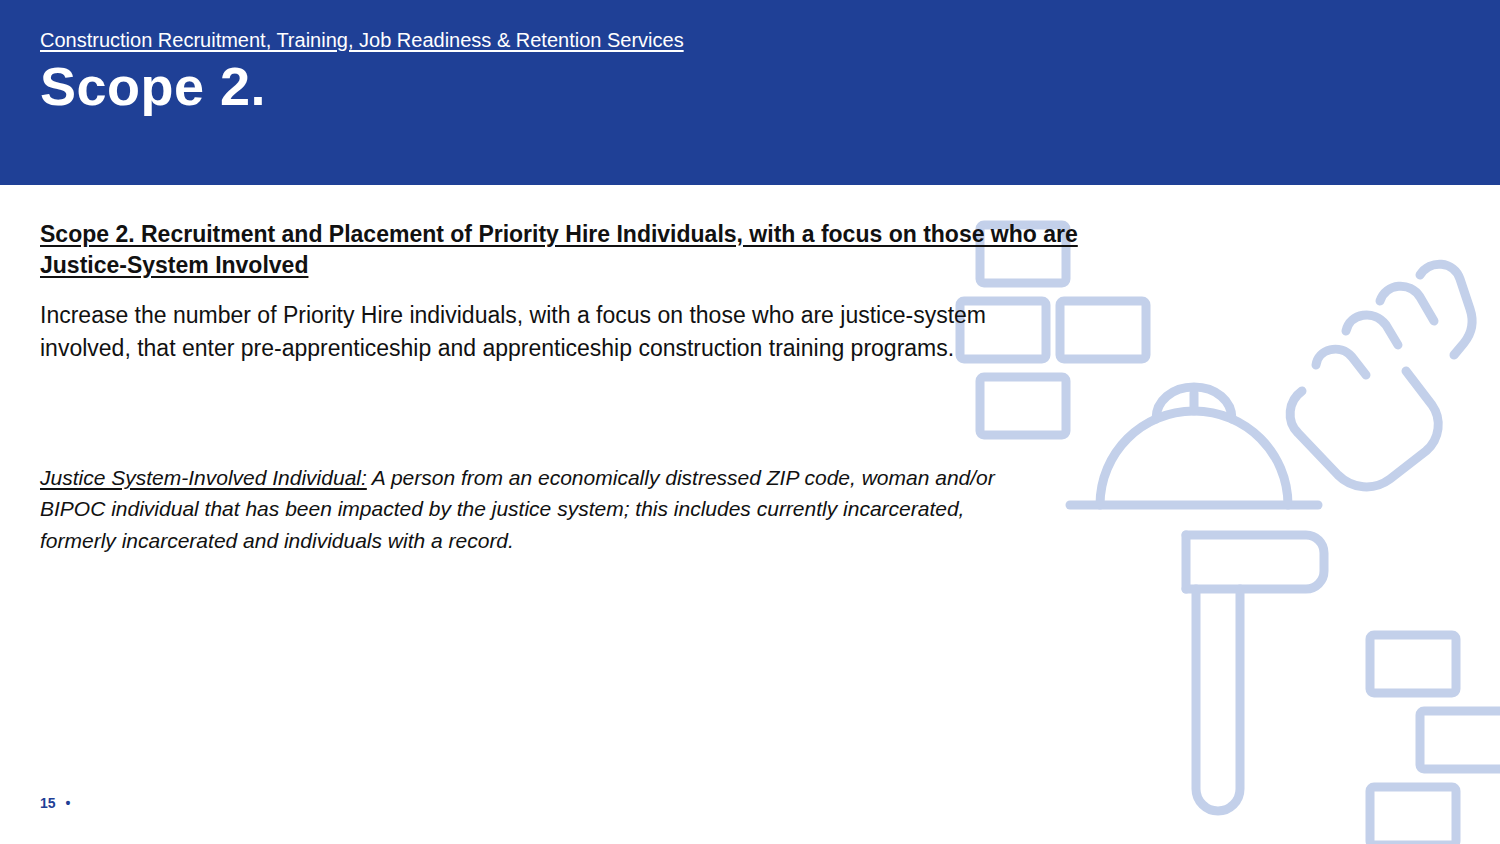Construction Recruitment, Training, Job Readiness & Retention Services
Scope 2.
Scope 2. Recruitment and Placement of Priority Hire Individuals, with a focus on those who are Justice-System Involved
Increase the number of Priority Hire individuals, with a focus on those who are justice-system involved, that enter pre-apprenticeship and apprenticeship construction training programs.
Justice System-Involved Individual: A person from an economically distressed ZIP code, woman and/or BIPOC individual that has been impacted by the justice system; this includes currently incarcerated, formerly incarcerated and individuals with a record.
15 •